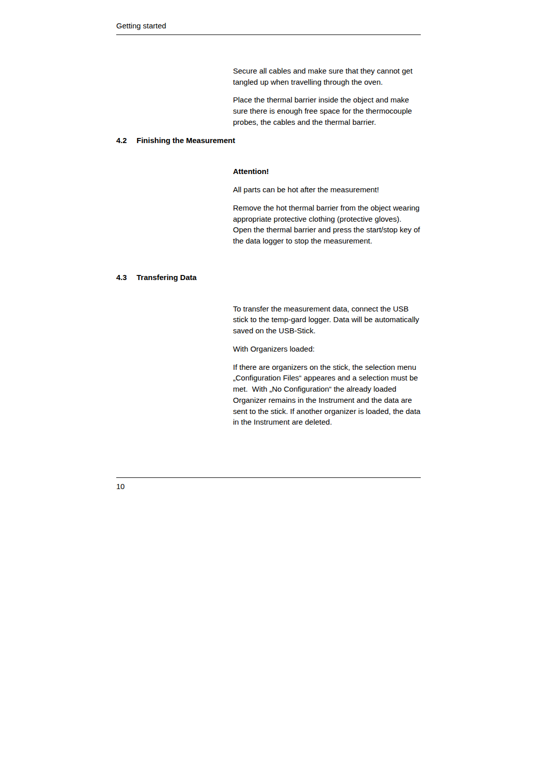Getting started
Secure all cables and make sure that they cannot get tangled up when travelling through the oven.
Place the thermal barrier inside the object and make sure there is enough free space for the thermocouple probes, the cables and the thermal barrier.
4.2 Finishing the Measurement
Attention!
All parts can be hot after the measurement!
Remove the hot thermal barrier from the object wearing appropriate protective clothing (protective gloves). Open the thermal barrier and press the start/stop key of the data logger to stop the measurement.
4.3 Transfering Data
To transfer the measurement data, connect the USB stick to the temp-gard logger. Data will be automatically saved on the USB-Stick.
With Organizers loaded:
If there are organizers on the stick, the selection menu „Configuration Files“ appeares and a selection must be met. With „No Configuration“ the already loaded Organizer remains in the Instrument and the data are sent to the stick. If another organizer is loaded, the data in the Instrument are deleted.
10